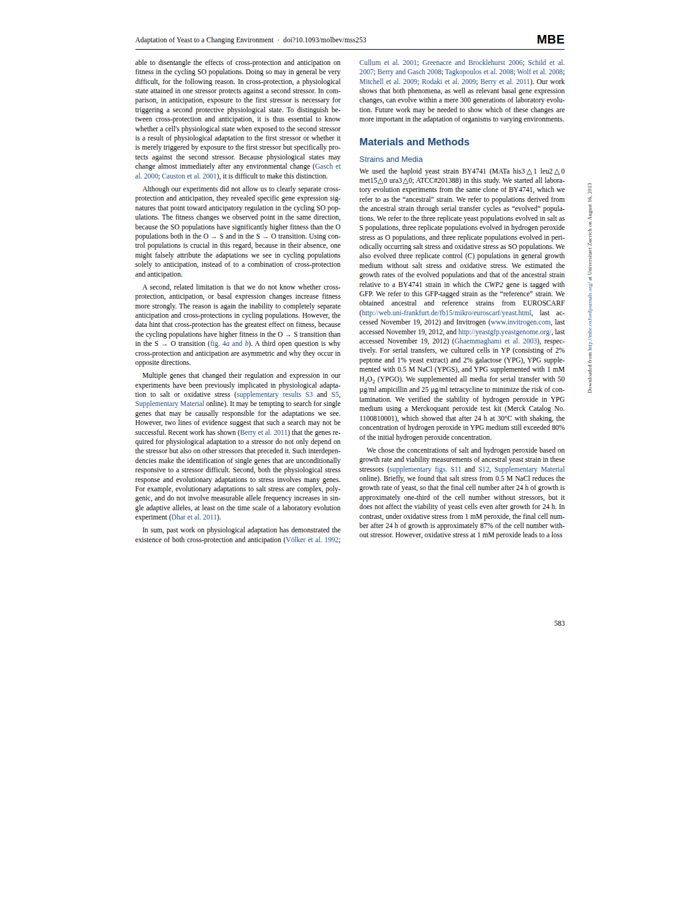Adaptation of Yeast to a Changing Environment · doi?10.1093/molbev/mss253
MBE
able to disentangle the effects of cross-protection and anticipation on fitness in the cycling SO populations. Doing so may in general be very difficult, for the following reason. In cross-protection, a physiological state attained in one stressor protects against a second stressor. In comparison, in anticipation, exposure to the first stressor is necessary for triggering a second protective physiological state. To distinguish between cross-protection and anticipation, it is thus essential to know whether a cell's physiological state when exposed to the second stressor is a result of physiological adaptation to the first stressor or whether it is merely triggered by exposure to the first stressor but specifically protects against the second stressor. Because physiological states may change almost immediately after any environmental change (Gasch et al. 2000; Causton et al. 2001), it is difficult to make this distinction.
Although our experiments did not allow us to clearly separate cross-protection and anticipation, they revealed specific gene expression signatures that point toward anticipatory regulation in the cycling SO populations. The fitness changes we observed point in the same direction, because the SO populations have significantly higher fitness than the O populations both in the O → S and in the S → O transition. Using control populations is crucial in this regard, because in their absence, one might falsely attribute the adaptations we see in cycling populations solely to anticipation, instead of to a combination of cross-protection and anticipation.
A second, related limitation is that we do not know whether cross-protection, anticipation, or basal expression changes increase fitness more strongly. The reason is again the inability to completely separate anticipation and cross-protections in cycling populations. However, the data hint that cross-protection has the greatest effect on fitness, because the cycling populations have higher fitness in the O → S transition than in the S → O transition (fig. 4a and b). A third open question is why cross-protection and anticipation are asymmetric and why they occur in opposite directions.
Multiple genes that changed their regulation and expression in our experiments have been previously implicated in physiological adaptation to salt or oxidative stress (supplementary results S3 and S5, Supplementary Material online). It may be tempting to search for single genes that may be causally responsible for the adaptations we see. However, two lines of evidence suggest that such a search may not be successful. Recent work has shown (Berry et al. 2011) that the genes required for physiological adaptation to a stressor do not only depend on the stressor but also on other stressors that preceded it. Such interdependencies make the identification of single genes that are unconditionally responsive to a stressor difficult. Second, both the physiological stress response and evolutionary adaptations to stress involves many genes. For example, evolutionary adaptations to salt stress are complex, polygenic, and do not involve measurable allele frequency increases in single adaptive alleles, at least on the time scale of a laboratory evolution experiment (Dhar et al. 2011).
In sum, past work on physiological adaptation has demonstrated the existence of both cross-protection and anticipation (Völker et al. 1992; Cullum et al. 2001; Greenacre and Brocklehurst 2006; Schild et al. 2007; Berry and Gasch 2008; Tagkopoulos et al. 2008; Wolf et al. 2008; Mitchell et al. 2009; Rodaki et al. 2009; Berry et al. 2011). Our work shows that both phenomena, as well as relevant basal gene expression changes, can evolve within a mere 300 generations of laboratory evolution. Future work may be needed to show which of these changes are more important in the adaptation of organisms to varying environments.
Materials and Methods
Strains and Media
We used the haploid yeast strain BY4741 (MATa his3△1 leu2△0 met15△0 ura3△0; ATCC#201388) in this study. We started all laboratory evolution experiments from the same clone of BY4741, which we refer to as the “ancestral” strain. We refer to populations derived from the ancestral strain through serial transfer cycles as “evolved” populations. We refer to the three replicate yeast populations evolved in salt as S populations, three replicate populations evolved in hydrogen peroxide stress as O populations, and three replicate populations evolved in periodically occurring salt stress and oxidative stress as SO populations. We also evolved three replicate control (C) populations in general growth medium without salt stress and oxidative stress. We estimated the growth rates of the evolved populations and that of the ancestral strain relative to a BY4741 strain in which the CWP2 gene is tagged with GFP. We refer to this GFP-tagged strain as the “reference” strain. We obtained ancestral and reference strains from EUROSCARF (http://web.uni-frankfurt.de/fb15/mikro/euroscarf/yeast.html, last accessed November 19, 2012) and Invitrogen (www.invitrogen.com, last accessed November 19, 2012, and http://yeastgfp.yeastgenome.org/, last accessed November 19, 2012) (Ghaemmaghami et al. 2003), respectively. For serial transfers, we cultured cells in YP (consisting of 2% peptone and 1% yeast extract) and 2% galactose (YPG), YPG supplemented with 0.5 M NaCl (YPGS), and YPG supplemented with 1 mM H2O2 (YPGO). We supplemented all media for serial transfer with 50 µg/ml ampicillin and 25 µg/ml tetracycline to minimize the risk of contamination. We verified the stability of hydrogen peroxide in YPG medium using a Merckoquant peroxide test kit (Merck Catalog No. 1100810001), which showed that after 24 h at 30°C with shaking, the concentration of hydrogen peroxide in YPG medium still exceeded 80% of the initial hydrogen peroxide concentration.
We chose the concentrations of salt and hydrogen peroxide based on growth rate and viability measurements of ancestral yeast strain in these stressors (supplementary figs. S11 and S12, Supplementary Material online). Briefly, we found that salt stress from 0.5 M NaCl reduces the growth rate of yeast, so that the final cell number after 24 h of growth is approximately one-third of the cell number without stressors, but it does not affect the viability of yeast cells even after growth for 24 h. In contrast, under oxidative stress from 1 mM peroxide, the final cell number after 24 h of growth is approximately 87% of the cell number without stressor. However, oxidative stress at 1 mM peroxide leads to a loss
Downloaded from http://mbe.oxfordjournals.org/ at Universitaet Zuerich on August 16, 2013
583